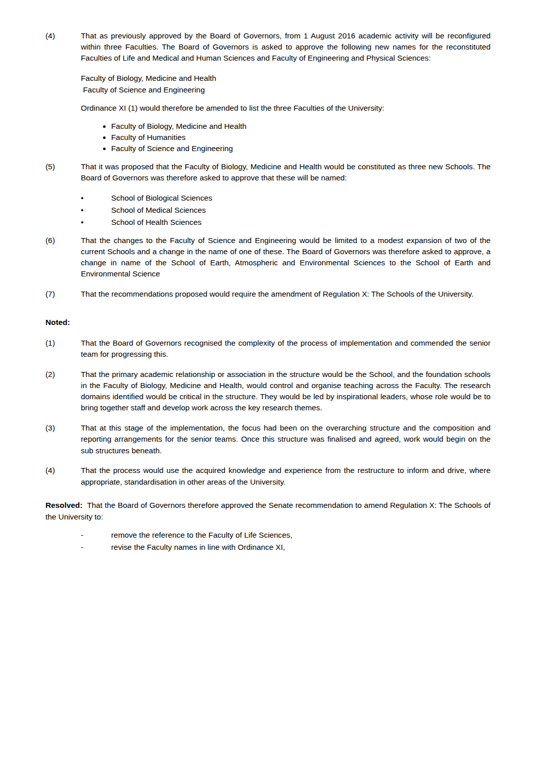(4)
That as previously approved by the Board of Governors, from 1 August 2016 academic activity will be reconfigured within three Faculties. The Board of Governors is asked to approve the following new names for the reconstituted Faculties of Life and Medical and Human Sciences and Faculty of Engineering and Physical Sciences:
Faculty of Biology, Medicine and Health
Faculty of Science and Engineering
Ordinance XI (1) would therefore be amended to list the three Faculties of the University:
Faculty of Biology, Medicine and Health
Faculty of Humanities
Faculty of Science and Engineering
(5)
That it was proposed that the Faculty of Biology, Medicine and Health would be constituted as three new Schools. The Board of Governors was therefore asked to approve that these will be named:
•School of Biological Sciences
•School of Medical Sciences
•School of Health Sciences
(6)
That the changes to the Faculty of Science and Engineering would be limited to a modest expansion of two of the current Schools and a change in the name of one of these. The Board of Governors was therefore asked to approve, a change in name of the School of Earth, Atmospheric and Environmental Sciences to the School of Earth and Environmental Science
(7)
That the recommendations proposed would require the amendment of Regulation X: The Schools of the University.
Noted:
(1)
That the Board of Governors recognised the complexity of the process of implementation and commended the senior team for progressing this.
(2)
That the primary academic relationship or association in the structure would be the School, and the foundation schools in the Faculty of Biology, Medicine and Health, would control and organise teaching across the Faculty. The research domains identified would be critical in the structure. They would be led by inspirational leaders, whose role would be to bring together staff and develop work across the key research themes.
(3)
That at this stage of the implementation, the focus had been on the overarching structure and the composition and reporting arrangements for the senior teams. Once this structure was finalised and agreed, work would begin on the sub structures beneath.
(4)
That the process would use the acquired knowledge and experience from the restructure to inform and drive, where appropriate, standardisation in other areas of the University.
Resolved: That the Board of Governors therefore approved the Senate recommendation to amend Regulation X: The Schools of the University to:
-remove the reference to the Faculty of Life Sciences,
-revise the Faculty names in line with Ordinance XI,